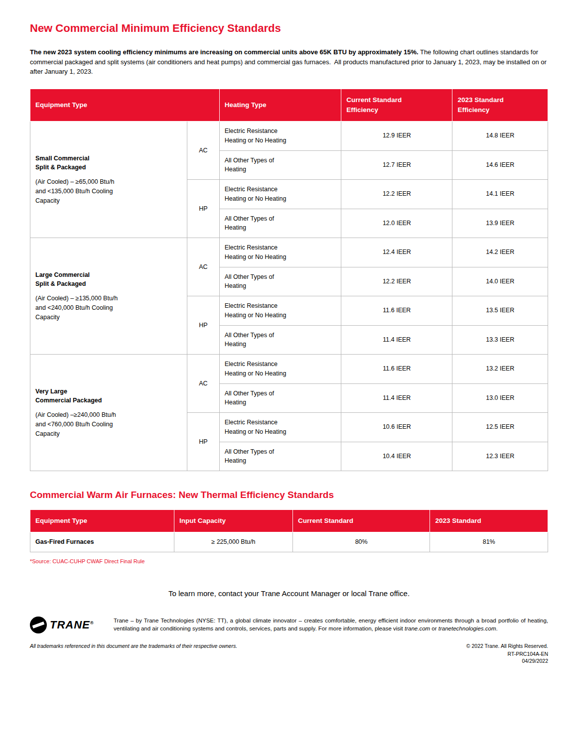New Commercial Minimum Efficiency Standards
The new 2023 system cooling efficiency minimums are increasing on commercial units above 65K BTU by approximately 15%. The following chart outlines standards for commercial packaged and split systems (air conditioners and heat pumps) and commercial gas furnaces. All products manufactured prior to January 1, 2023, may be installed on or after January 1, 2023.
| Equipment Type | Heating Type | Current Standard Efficiency | 2023 Standard Efficiency |
| --- | --- | --- | --- |
| Small Commercial Split & Packaged (Air Cooled) – ≥65,000 Btu/h and <135,000 Btu/h Cooling Capacity | AC | Electric Resistance Heating or No Heating | 12.9 IEER | 14.8 IEER |
| All Other Types of Heating | 12.7 IEER | 14.6 IEER |
| HP | Electric Resistance Heating or No Heating | 12.2 IEER | 14.1 IEER |
| All Other Types of Heating | 12.0 IEER | 13.9 IEER |
| Large Commercial Split & Packaged (Air Cooled) – ≥135,000 Btu/h and <240,000 Btu/h Cooling Capacity | AC | Electric Resistance Heating or No Heating | 12.4 IEER | 14.2 IEER |
| All Other Types of Heating | 12.2 IEER | 14.0 IEER |
| HP | Electric Resistance Heating or No Heating | 11.6 IEER | 13.5 IEER |
| All Other Types of Heating | 11.4 IEER | 13.3 IEER |
| Very Large Commercial Packaged (Air Cooled) –≥240,000 Btu/h and <760,000 Btu/h Cooling Capacity | AC | Electric Resistance Heating or No Heating | 11.6 IEER | 13.2 IEER |
| All Other Types of Heating | 11.4 IEER | 13.0 IEER |
| HP | Electric Resistance Heating or No Heating | 10.6 IEER | 12.5 IEER |
| All Other Types of Heating | 10.4 IEER | 12.3 IEER |
Commercial Warm Air Furnaces: New Thermal Efficiency Standards
| Equipment Type | Input Capacity | Current Standard | 2023 Standard |
| --- | --- | --- | --- |
| Gas-Fired Furnaces | ≥ 225,000 Btu/h | 80% | 81% |
*Source: CUAC-CUHP CWAF Direct Final Rule
To learn more, contact your Trane Account Manager or local Trane office.
TRANE®
Trane – by Trane Technologies (NYSE: TT), a global climate innovator – creates comfortable, energy efficient indoor environments through a broad portfolio of heating, ventilating and air conditioning systems and controls, services, parts and supply. For more information, please visit trane.com or tranetechnologies.com.
All trademarks referenced in this document are the trademarks of their respective owners.
© 2022 Trane. All Rights Reserved.
RT-PRC104A-EN
04/29/2022